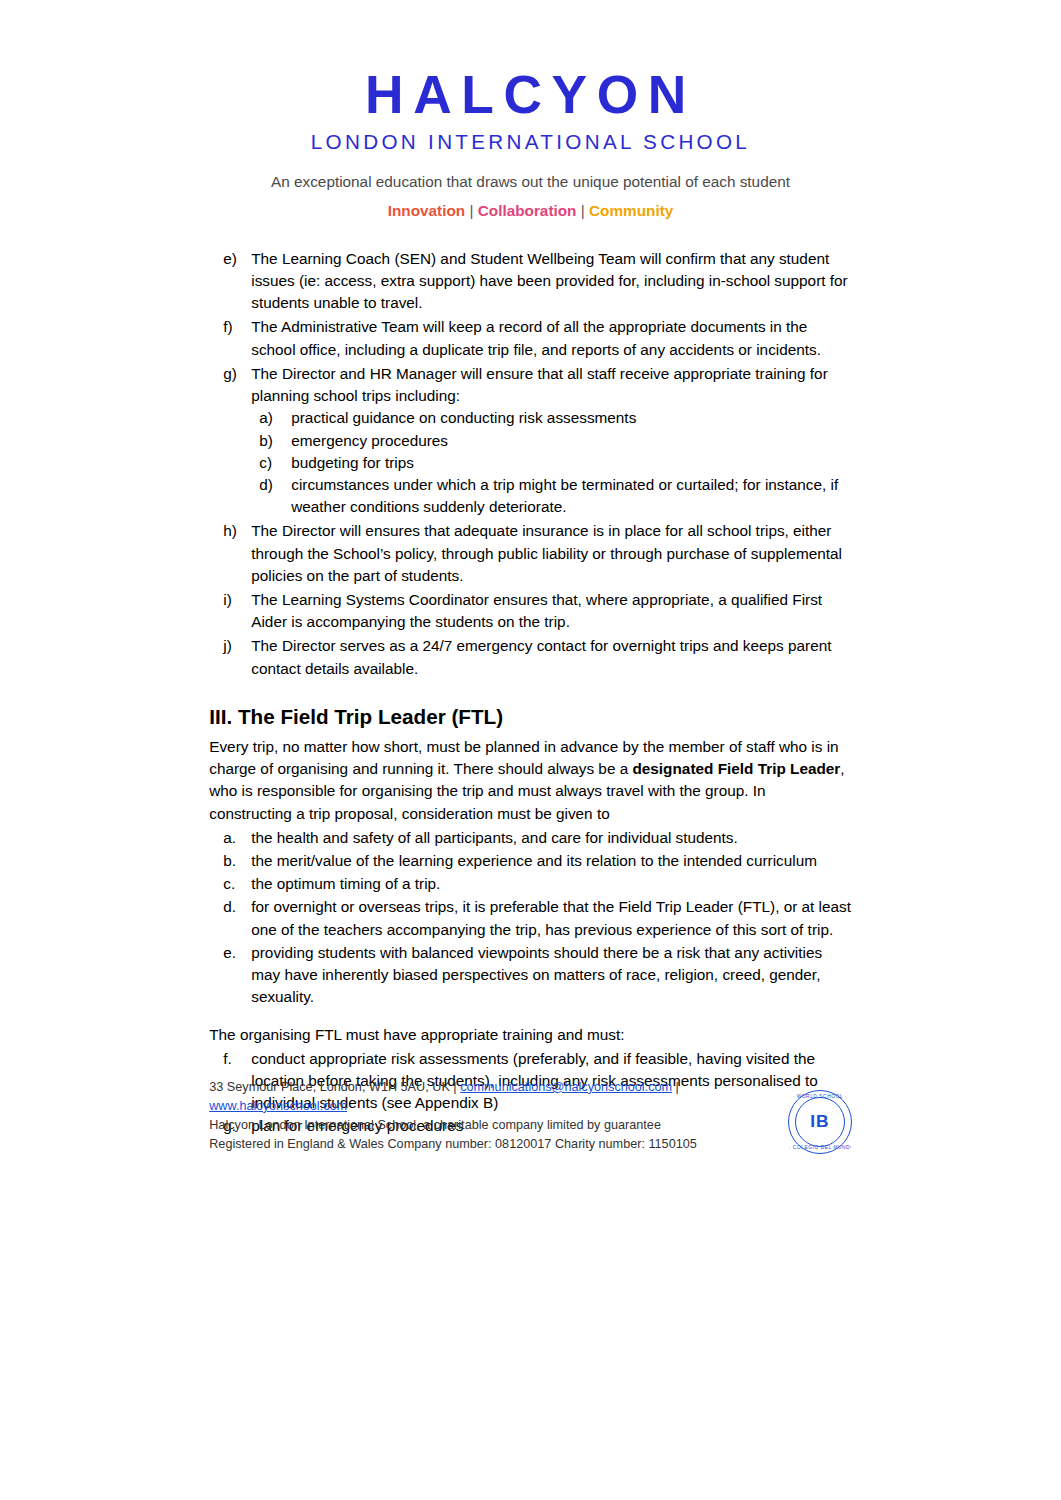HALCYON
LONDON INTERNATIONAL SCHOOL
An exceptional education that draws out the unique potential of each student
Innovation | Collaboration | Community
e) The Learning Coach (SEN) and Student Wellbeing Team will confirm that any student issues (ie: access, extra support) have been provided for, including in-school support for students unable to travel.
f) The Administrative Team will keep a record of all the appropriate documents in the school office, including a duplicate trip file, and reports of any accidents or incidents.
g) The Director and HR Manager will ensure that all staff receive appropriate training for planning school trips including:
a) practical guidance on conducting risk assessments
b) emergency procedures
c) budgeting for trips
d) circumstances under which a trip might be terminated or curtailed; for instance, if weather conditions suddenly deteriorate.
h) The Director will ensures that adequate insurance is in place for all school trips, either through the School’s policy, through public liability or through purchase of supplemental policies on the part of students.
i) The Learning Systems Coordinator ensures that, where appropriate, a qualified First Aider is accompanying the students on the trip.
j) The Director serves as a 24/7 emergency contact for overnight trips and keeps parent contact details available.
III. The Field Trip Leader (FTL)
Every trip, no matter how short, must be planned in advance by the member of staff who is in charge of organising and running it. There should always be a designated Field Trip Leader, who is responsible for organising the trip and must always travel with the group. In constructing a trip proposal, consideration must be given to
a. the health and safety of all participants, and care for individual students.
b. the merit/value of the learning experience and its relation to the intended curriculum
c. the optimum timing of a trip.
d. for overnight or overseas trips, it is preferable that the Field Trip Leader (FTL), or at least one of the teachers accompanying the trip, has previous experience of this sort of trip.
e. providing students with balanced viewpoints should there be a risk that any activities may have inherently biased perspectives on matters of race, religion, creed, gender, sexuality.
The organising FTL must have appropriate training and must:
f. conduct appropriate risk assessments (preferably, and if feasible, having visited the location before taking the students), including any risk assessments personalised to individual students (see Appendix B)
g. plan for emergency procedures
33 Seymour Place, London, W1H 5AU, UK | communications@halcyonschool.com | www.halcyonschool.com
Halcyon London International School, a charitable company limited by guarantee
Registered in England & Wales Company number: 08120017 Charity number: 1150105
· WORLD SCHOOL ·
IB
· COLEGIO DEL MUNDO ·